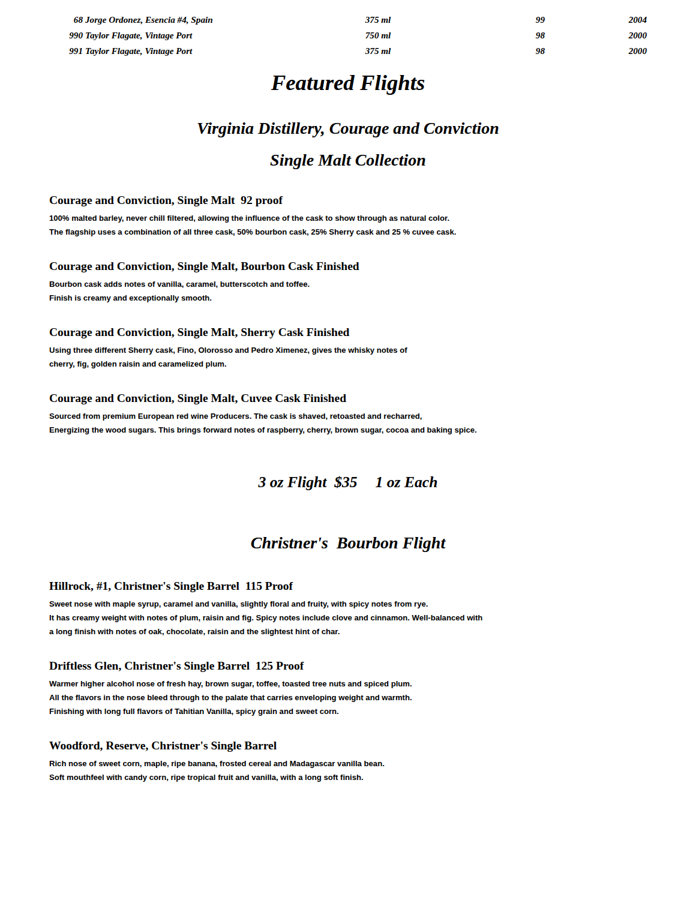| 68 | Jorge Ordonez, Esencia #4, Spain | 375 ml | 99 | 2004 |
| 990 | Taylor Flagate, Vintage Port | 750 ml | 98 | 2000 |
| 991 | Taylor Flagate, Vintage Port | 375 ml | 98 | 2000 |
Featured Flights
Virginia Distillery, Courage and Conviction
Single Malt Collection
Courage and Conviction, Single Malt 92 proof
100% malted barley, never chill filtered, allowing the influence of the cask to show through as natural color.
The flagship uses a combination of all three cask, 50% bourbon cask, 25% Sherry cask and 25 % cuvee cask.
Courage and Conviction, Single Malt, Bourbon Cask Finished
Bourbon cask adds notes of vanilla, caramel, butterscotch and toffee.
Finish is creamy and exceptionally smooth.
Courage and Conviction, Single Malt, Sherry Cask Finished
Using three different Sherry cask, Fino, Olorosso and Pedro Ximenez, gives the whisky notes of
cherry, fig, golden raisin and caramelized plum.
Courage and Conviction, Single Malt, Cuvee Cask Finished
Sourced from premium European red wine Producers. The cask is shaved, retoasted and recharred,
Energizing the wood sugars. This brings forward notes of raspberry, cherry, brown sugar, cocoa and baking spice.
3 oz Flight $35 1 oz Each
Christner's Bourbon Flight
Hillrock, #1, Christner's Single Barrel 115 Proof
Sweet nose with maple syrup, caramel and vanilla, slightly floral and fruity, with spicy notes from rye.
It has creamy weight with notes of plum, raisin and fig. Spicy notes include clove and cinnamon. Well-balanced with
a long finish with notes of oak, chocolate, raisin and the slightest hint of char.
Driftless Glen, Christner's Single Barrel 125 Proof
Warmer higher alcohol nose of fresh hay, brown sugar, toffee, toasted tree nuts and spiced plum.
All the flavors in the nose bleed through to the palate that carries enveloping weight and warmth.
Finishing with long full flavors of Tahitian Vanilla, spicy grain and sweet corn.
Woodford, Reserve, Christner's Single Barrel
Rich nose of sweet corn, maple, ripe banana, frosted cereal and Madagascar vanilla bean.
Soft mouthfeel with candy corn, ripe tropical fruit and vanilla, with a long soft finish.